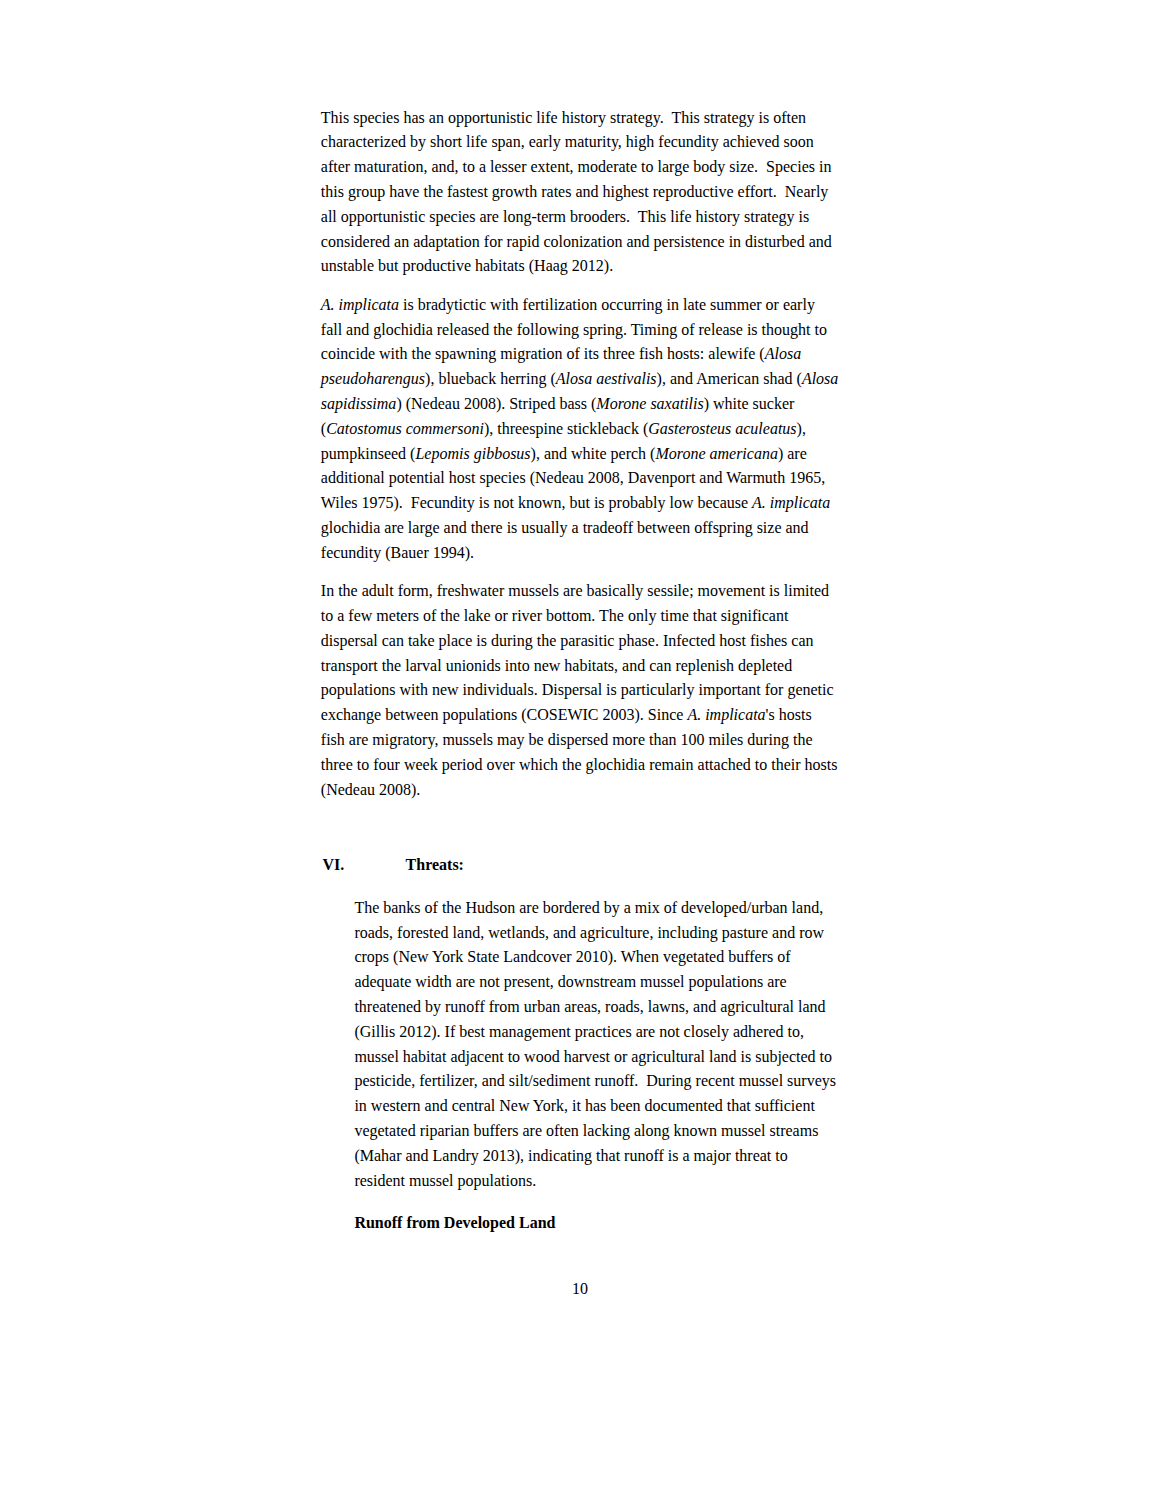This species has an opportunistic life history strategy. This strategy is often characterized by short life span, early maturity, high fecundity achieved soon after maturation, and, to a lesser extent, moderate to large body size. Species in this group have the fastest growth rates and highest reproductive effort. Nearly all opportunistic species are long-term brooders. This life history strategy is considered an adaptation for rapid colonization and persistence in disturbed and unstable but productive habitats (Haag 2012).
A. implicata is bradytictic with fertilization occurring in late summer or early fall and glochidia released the following spring. Timing of release is thought to coincide with the spawning migration of its three fish hosts: alewife (Alosa pseudoharengus), blueback herring (Alosa aestivalis), and American shad (Alosa sapidissima) (Nedeau 2008). Striped bass (Morone saxatilis) white sucker (Catostomus commersoni), threespine stickleback (Gasterosteus aculeatus), pumpkinseed (Lepomis gibbosus), and white perch (Morone americana) are additional potential host species (Nedeau 2008, Davenport and Warmuth 1965, Wiles 1975). Fecundity is not known, but is probably low because A. implicata glochidia are large and there is usually a tradeoff between offspring size and fecundity (Bauer 1994).
In the adult form, freshwater mussels are basically sessile; movement is limited to a few meters of the lake or river bottom. The only time that significant dispersal can take place is during the parasitic phase. Infected host fishes can transport the larval unionids into new habitats, and can replenish depleted populations with new individuals. Dispersal is particularly important for genetic exchange between populations (COSEWIC 2003). Since A. implicata's hosts fish are migratory, mussels may be dispersed more than 100 miles during the three to four week period over which the glochidia remain attached to their hosts (Nedeau 2008).
VI. Threats:
The banks of the Hudson are bordered by a mix of developed/urban land, roads, forested land, wetlands, and agriculture, including pasture and row crops (New York State Landcover 2010). When vegetated buffers of adequate width are not present, downstream mussel populations are threatened by runoff from urban areas, roads, lawns, and agricultural land (Gillis 2012). If best management practices are not closely adhered to, mussel habitat adjacent to wood harvest or agricultural land is subjected to pesticide, fertilizer, and silt/sediment runoff. During recent mussel surveys in western and central New York, it has been documented that sufficient vegetated riparian buffers are often lacking along known mussel streams (Mahar and Landry 2013), indicating that runoff is a major threat to resident mussel populations.
Runoff from Developed Land
10